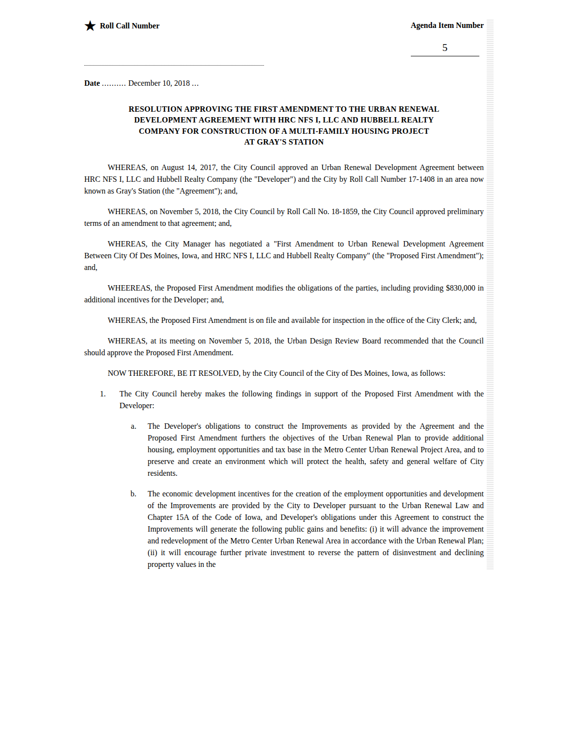★ Roll Call Number
Agenda Item Number 5
Date .......... December 10, 2018 ...
Resolution Approving the First Amendment to the Urban Renewal
Development Agreement with HRC NFS I, LLC and Hubbell Realty
Company for Construction of a Multi-Family Housing Project
at Gray's Station
WHEREAS, on August 14, 2017, the City Council approved an Urban Renewal Development Agreement between HRC NFS I, LLC and Hubbell Realty Company (the "Developer") and the City by Roll Call Number 17-1408 in an area now known as Gray's Station (the "Agreement"); and,
WHEREAS, on November 5, 2018, the City Council by Roll Call No. 18-1859, the City Council approved preliminary terms of an amendment to that agreement; and,
WHEREAS, the City Manager has negotiated a "First Amendment to Urban Renewal Development Agreement Between City Of Des Moines, Iowa, and HRC NFS I, LLC and Hubbell Realty Company" (the "Proposed First Amendment"); and,
WHEEREAS, the Proposed First Amendment modifies the obligations of the parties, including providing $830,000 in additional incentives for the Developer; and,
WHEREAS, the Proposed First Amendment is on file and available for inspection in the office of the City Clerk; and,
WHEREAS, at its meeting on November 5, 2018, the Urban Design Review Board recommended that the Council should approve the Proposed First Amendment.
NOW THEREFORE, BE IT RESOLVED, by the City Council of the City of Des Moines, Iowa, as follows:
The City Council hereby makes the following findings in support of the Proposed First Amendment with the Developer:
The Developer's obligations to construct the Improvements as provided by the Agreement and the Proposed First Amendment furthers the objectives of the Urban Renewal Plan to provide additional housing, employment opportunities and tax base in the Metro Center Urban Renewal Project Area, and to preserve and create an environment which will protect the health, safety and general welfare of City residents.
The economic development incentives for the creation of the employment opportunities and development of the Improvements are provided by the City to Developer pursuant to the Urban Renewal Law and Chapter 15A of the Code of Iowa, and Developer's obligations under this Agreement to construct the Improvements will generate the following public gains and benefits: (i) it will advance the improvement and redevelopment of the Metro Center Urban Renewal Area in accordance with the Urban Renewal Plan; (ii) it will encourage further private investment to reverse the pattern of disinvestment and declining property values in the